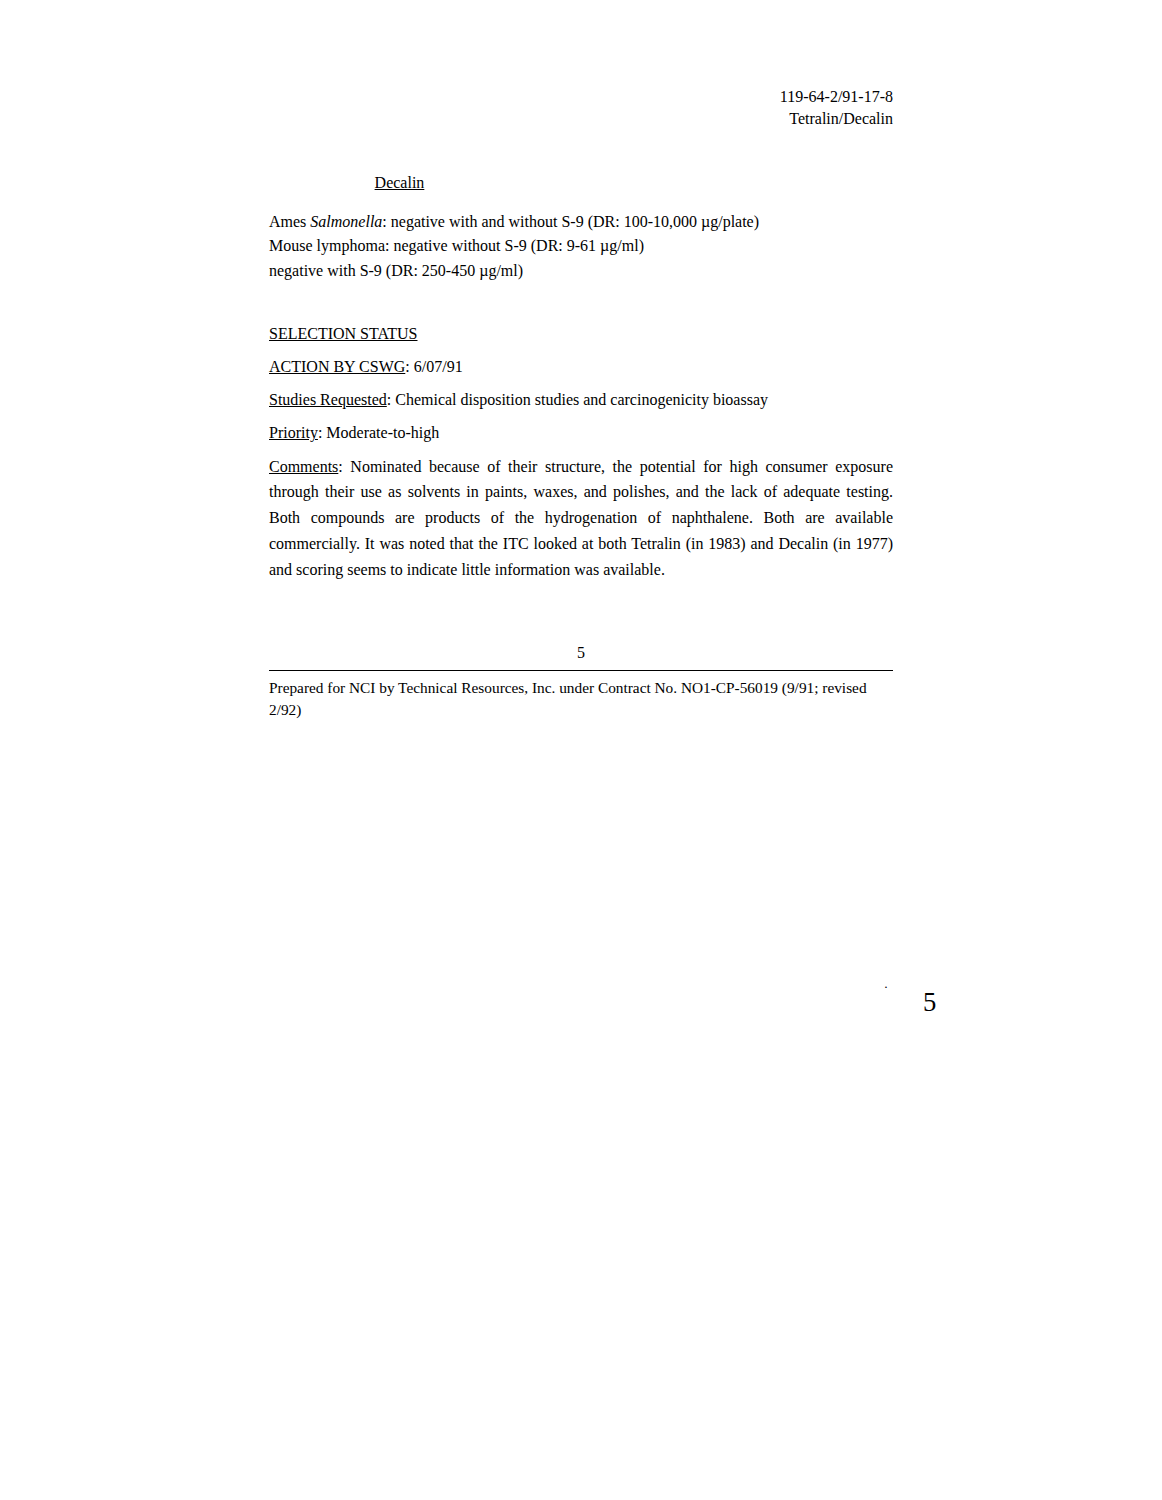119-64-2/91-17-8
Tetralin/Decalin
Decalin
Ames Salmonella: negative with and without S-9 (DR: 100-10,000 µg/plate)
Mouse lymphoma: negative without S-9 (DR: 9-61 µg/ml)
negative with S-9 (DR: 250-450 µg/ml)
SELECTION STATUS
ACTION BY CSWG: 6/07/91
Studies Requested: Chemical disposition studies and carcinogenicity bioassay
Priority: Moderate-to-high
Comments: Nominated because of their structure, the potential for high consumer exposure through their use as solvents in paints, waxes, and polishes, and the lack of adequate testing. Both compounds are products of the hydrogenation of naphthalene. Both are available commercially. It was noted that the ITC looked at both Tetralin (in 1983) and Decalin (in 1977) and scoring seems to indicate little information was available.
5
Prepared for NCI by Technical Resources, Inc. under Contract No. NO1-CP-56019 (9/91; revised 2/92)
·
5